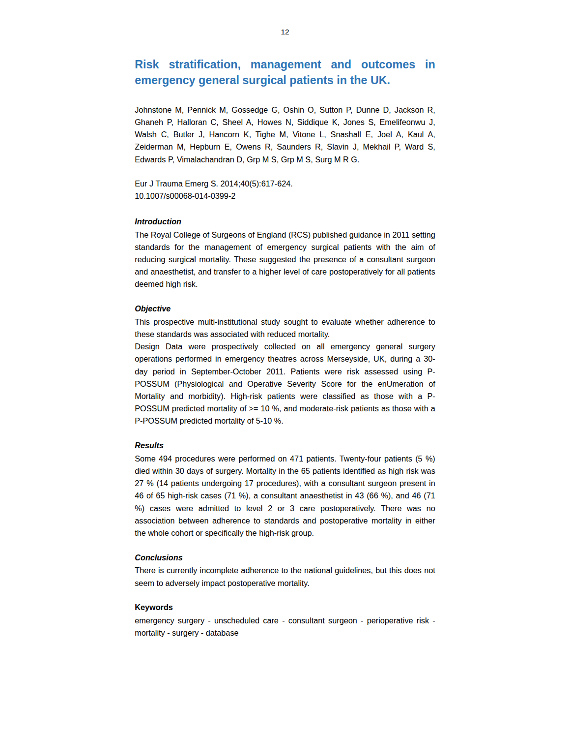12
Risk stratification, management and outcomes in emergency general surgical patients in the UK.
Johnstone M, Pennick M, Gossedge G, Oshin O, Sutton P, Dunne D, Jackson R, Ghaneh P, Halloran C, Sheel A, Howes N, Siddique K, Jones S, Emelifeonwu J, Walsh C, Butler J, Hancorn K, Tighe M, Vitone L, Snashall E, Joel A, Kaul A, Zeiderman M, Hepburn E, Owens R, Saunders R, Slavin J, Mekhail P, Ward S, Edwards P, Vimalachandran D, Grp M S, Grp M S, Surg M R G.
Eur J Trauma Emerg S. 2014;40(5):617-624.
10.1007/s00068-014-0399-2
Introduction
The Royal College of Surgeons of England (RCS) published guidance in 2011 setting standards for the management of emergency surgical patients with the aim of reducing surgical mortality. These suggested the presence of a consultant surgeon and anaesthetist, and transfer to a higher level of care postoperatively for all patients deemed high risk.
Objective
This prospective multi-institutional study sought to evaluate whether adherence to these standards was associated with reduced mortality.
Design Data were prospectively collected on all emergency general surgery operations performed in emergency theatres across Merseyside, UK, during a 30-day period in September-October 2011. Patients were risk assessed using P-POSSUM (Physiological and Operative Severity Score for the enUmeration of Mortality and morbidity). High-risk patients were classified as those with a P-POSSUM predicted mortality of >= 10 %, and moderate-risk patients as those with a P-POSSUM predicted mortality of 5-10 %.
Results
Some 494 procedures were performed on 471 patients. Twenty-four patients (5 %) died within 30 days of surgery. Mortality in the 65 patients identified as high risk was 27 % (14 patients undergoing 17 procedures), with a consultant surgeon present in 46 of 65 high-risk cases (71 %), a consultant anaesthetist in 43 (66 %), and 46 (71 %) cases were admitted to level 2 or 3 care postoperatively. There was no association between adherence to standards and postoperative mortality in either the whole cohort or specifically the high-risk group.
Conclusions
There is currently incomplete adherence to the national guidelines, but this does not seem to adversely impact postoperative mortality.
Keywords
emergency surgery - unscheduled care - consultant surgeon - perioperative risk - mortality - surgery - database